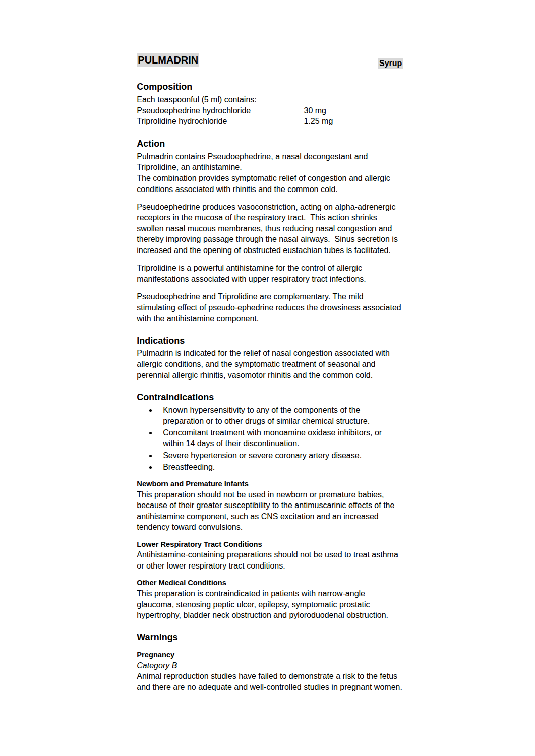Syrup
PULMADRIN
Composition
Each teaspoonful (5 ml) contains:
| Pseudoephedrine hydrochloride | 30 mg |
| Triprolidine hydrochloride | 1.25 mg |
Action
Pulmadrin contains Pseudoephedrine, a nasal decongestant and Triprolidine, an antihistamine.
The combination provides symptomatic relief of congestion and allergic conditions associated with rhinitis and the common cold.
Pseudoephedrine produces vasoconstriction, acting on alpha-adrenergic receptors in the mucosa of the respiratory tract. This action shrinks swollen nasal mucous membranes, thus reducing nasal congestion and thereby improving passage through the nasal airways. Sinus secretion is increased and the opening of obstructed eustachian tubes is facilitated.
Triprolidine is a powerful antihistamine for the control of allergic manifestations associated with upper respiratory tract infections.
Pseudoephedrine and Triprolidine are complementary. The mild stimulating effect of pseudo-ephedrine reduces the drowsiness associated with the antihistamine component.
Indications
Pulmadrin is indicated for the relief of nasal congestion associated with allergic conditions, and the symptomatic treatment of seasonal and perennial allergic rhinitis, vasomotor rhinitis and the common cold.
Contraindications
Known hypersensitivity to any of the components of the preparation or to other drugs of similar chemical structure.
Concomitant treatment with monoamine oxidase inhibitors, or within 14 days of their discontinuation.
Severe hypertension or severe coronary artery disease.
Breastfeeding.
Newborn and Premature Infants
This preparation should not be used in newborn or premature babies, because of their greater susceptibility to the antimuscarinic effects of the antihistamine component, such as CNS excitation and an increased tendency toward convulsions.
Lower Respiratory Tract Conditions
Antihistamine-containing preparations should not be used to treat asthma or other lower respiratory tract conditions.
Other Medical Conditions
This preparation is contraindicated in patients with narrow-angle glaucoma, stenosing peptic ulcer, epilepsy, symptomatic prostatic hypertrophy, bladder neck obstruction and pyloroduodenal obstruction.
Warnings
Pregnancy
Category B
Animal reproduction studies have failed to demonstrate a risk to the fetus and there are no adequate and well-controlled studies in pregnant women.